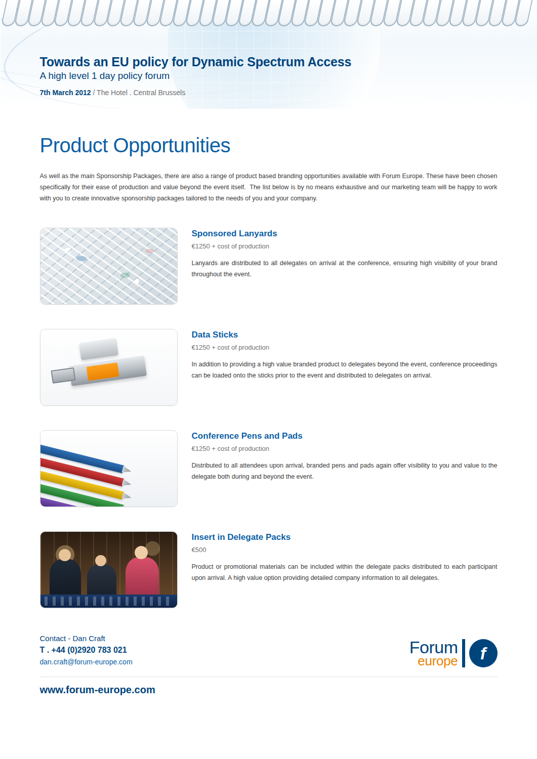Towards an EU policy for Dynamic Spectrum Access
A high level 1 day policy forum
7th March 2012 / The Hotel . Central Brussels
Product Opportunities
As well as the main Sponsorship Packages, there are also a range of product based branding opportunities available with Forum Europe. These have been chosen specifically for their ease of production and value beyond the event itself. The list below is by no means exhaustive and our marketing team will be happy to work with you to create innovative sponsorship packages tailored to the needs of you and your company.
Sponsored Lanyards
€1250 + cost of production
Lanyards are distributed to all delegates on arrival at the conference, ensuring high visibility of your brand throughout the event.
Data Sticks
€1250 + cost of production
In addition to providing a high value branded product to delegates beyond the event, conference proceedings can be loaded onto the sticks prior to the event and distributed to delegates on arrival.
Conference Pens and Pads
€1250 + cost of production
Distributed to all attendees upon arrival, branded pens and pads again offer visibility to you and value to the delegate both during and beyond the event.
Insert in Delegate Packs
€500
Product or promotional materials can be included within the delegate packs distributed to each participant upon arrival. A high value option providing detailed company information to all delegates.
Contact - Dan Craft
T . +44 (0)2920 783 021
dan.craft@forum-europe.com
Forum
europe
f
www.forum-europe.com